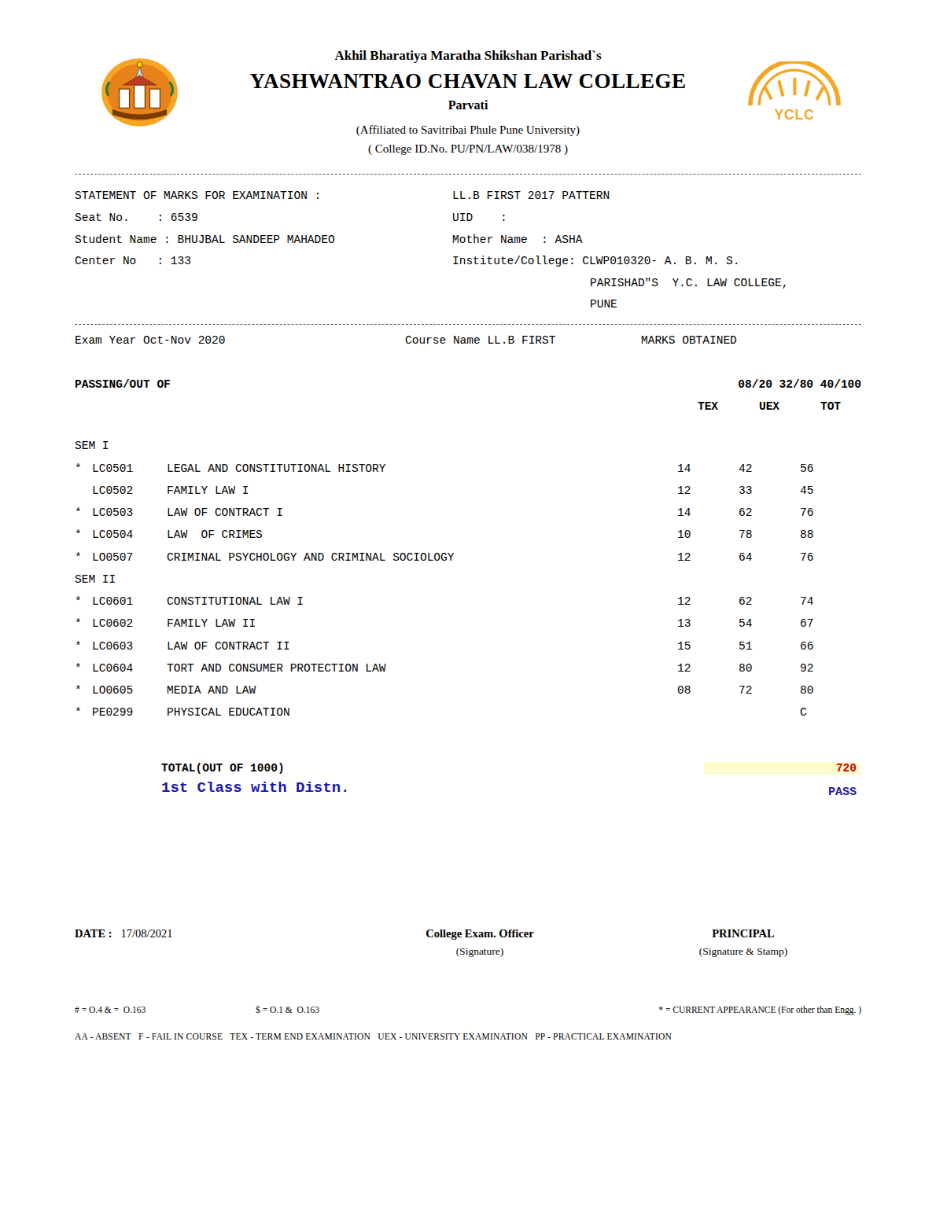YCLC
Akhil Bharatiya Maratha Shikshan Parishad`s
YASHWANTRAO CHAVAN LAW COLLEGE
Parvati
(Affiliated to Savitribai Phule Pune University)
( College ID.No. PU/PN/LAW/038/1978 )
STATEMENT OF MARKS FOR EXAMINATION :
LL.B FIRST 2017 PATTERN
Seat No. : 6539
UID :
Student Name : BHUJBAL SANDEEP MAHADEO
Mother Name : ASHA
Center No : 133
Institute/College: CLWP010320- A. B. M. S.
PARISHAD"S Y.C. LAW COLLEGE,
PUNE
Exam Year Oct-Nov 2020
Course Name LL.B FIRST
MARKS OBTAINED
| PASSING/OUT OF | 08/20 32/80 40/100 |
| | TEX | UEX | TOT |
| SEM I |
| * | LC0501 | LEGAL AND CONSTITUTIONAL HISTORY | 14 | 42 | 56 |
| | LC0502 | FAMILY LAW I | 12 | 33 | 45 |
| * | LC0503 | LAW OF CONTRACT I | 14 | 62 | 76 |
| * | LC0504 | LAW OF CRIMES | 10 | 78 | 88 |
| * | LO0507 | CRIMINAL PSYCHOLOGY AND CRIMINAL SOCIOLOGY | 12 | 64 | 76 |
| SEM II |
| * | LC0601 | CONSTITUTIONAL LAW I | 12 | 62 | 74 |
| * | LC0602 | FAMILY LAW II | 13 | 54 | 67 |
| * | LC0603 | LAW OF CONTRACT II | 15 | 51 | 66 |
| * | LC0604 | TORT AND CONSUMER PROTECTION LAW | 12 | 80 | 92 |
| * | LO0605 | MEDIA AND LAW | 08 | 72 | 80 |
| * | PE0299 | PHYSICAL EDUCATION | | | C |
TOTAL(OUT OF 1000)
720
1st Class with Distn.
PASS
DATE : 17/08/2021
College Exam. Officer
PRINCIPAL
(Signature)
(Signature & Stamp)
# = O.4 & = O.163
$ = O.1 & O.163
* = CURRENT APPEARANCE (For other than Engg. )
AA - ABSENT F - FAIL IN COURSE TEX - TERM END EXAMINATION UEX - UNIVERSITY EXAMINATION PP - PRACTICAL EXAMINATION